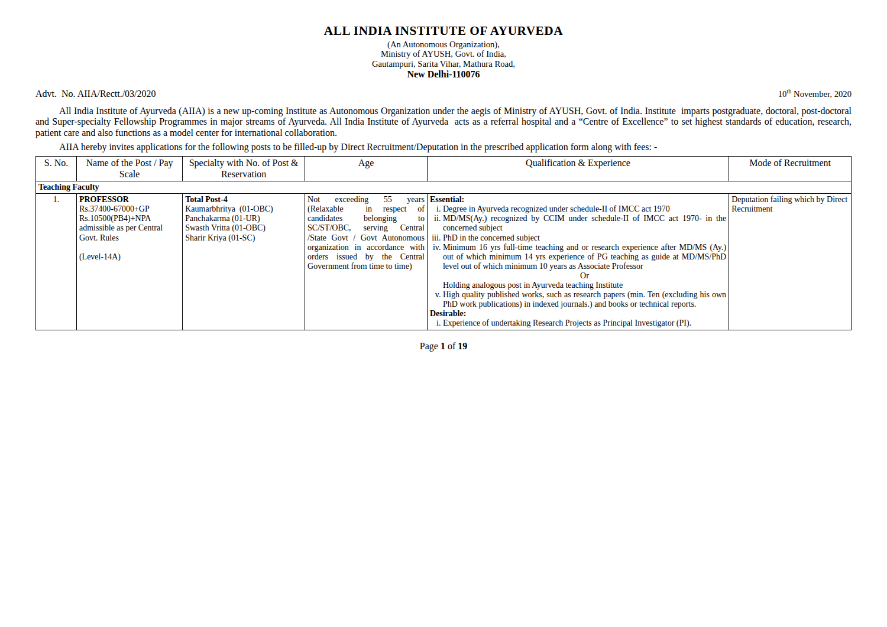ALL INDIA INSTITUTE OF AYURVEDA
(An Autonomous Organization),
Ministry of AYUSH, Govt. of India,
Gautampuri, Sarita Vihar, Mathura Road,
New Delhi-110076
Advt. No. AIIA/Rectt./03/2020 10th November, 2020
All India Institute of Ayurveda (AIIA) is a new up-coming Institute as Autonomous Organization under the aegis of Ministry of AYUSH, Govt. of India. Institute imparts postgraduate, doctoral, post-doctoral and Super-specialty Fellowship Programmes in major streams of Ayurveda. All India Institute of Ayurveda acts as a referral hospital and a “Centre of Excellence” to set highest standards of education, research, patient care and also functions as a model center for international collaboration.
AIIA hereby invites applications for the following posts to be filled-up by Direct Recruitment/Deputation in the prescribed application form along with fees: -
| S. No. | Name of the Post / Pay Scale | Specialty with No. of Post & Reservation | Age | Qualification & Experience | Mode of Recruitment |
| --- | --- | --- | --- | --- | --- |
| Teaching Faculty |
| 1. | PROFESSOR Rs.37400-67000+GP Rs.10500(PB4)+NPA admissible as per Central Govt. Rules (Level-14A) | Total Post-4 Kaumarbhritya (01-OBC) Panchakarma (01-UR) Swasth Vritta (01-OBC) Sharir Kriya (01-SC) | Not exceeding 55 years (Relaxable in respect of candidates belonging to SC/ST/OBC, serving Central /State Govt / Govt Autonomous organization in accordance with orders issued by the Central Government from time to time) | Essential: Degree in Ayurveda recognized under schedule-II of IMCC act 1970 MD/MS(Ay.) recognized by CCIM under schedule-II of IMCC act 1970- in the concerned subject PhD in the concerned subject Minimum 16 yrs full-time teaching and or research experience after MD/MS (Ay.) out of which minimum 14 yrs experience of PG teaching as guide at MD/MS/PhD level out of which minimum 10 years as Associate Professor Or Holding analogous post in Ayurveda teaching Institute High quality published works, such as research papers (min. Ten (excluding his own PhD work publications) in indexed journals.) and books or technical reports. Desirable: Experience of undertaking Research Projects as Principal Investigator (PI). | Deputation failing which by Direct Recruitment |
Page 1 of 19